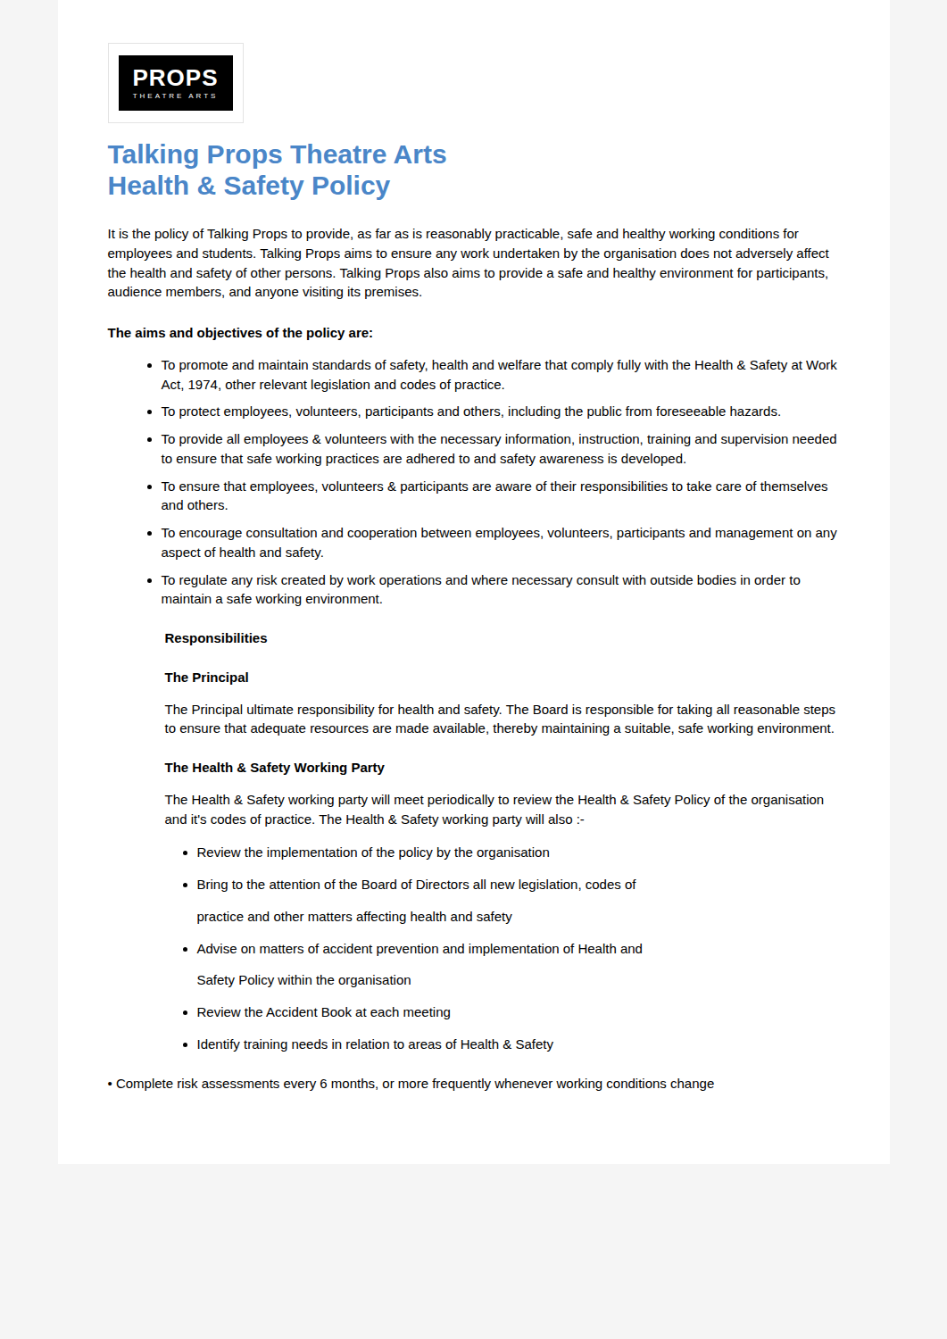PROPS THEATRE ARTS
Talking Props Theatre Arts
Health & Safety Policy
It is the policy of Talking Props to provide, as far as is reasonably practicable, safe and healthy working conditions for employees and students. Talking Props aims to ensure any work undertaken by the organisation does not adversely affect the health and safety of other persons. Talking Props also aims to provide a safe and healthy environment for participants, audience members, and anyone visiting its premises.
The aims and objectives of the policy are:
To promote and maintain standards of safety, health and welfare that comply fully with the Health & Safety at Work Act, 1974, other relevant legislation and codes of practice.
To protect employees, volunteers, participants and others, including the public from foreseeable hazards.
To provide all employees & volunteers with the necessary information, instruction, training and supervision needed to ensure that safe working practices are adhered to and safety awareness is developed.
To ensure that employees, volunteers & participants are aware of their responsibilities to take care of themselves and others.
To encourage consultation and cooperation between employees, volunteers, participants and management on any aspect of health and safety.
To regulate any risk created by work operations and where necessary consult with outside bodies in order to maintain a safe working environment.
Responsibilities
The Principal
The Principal ultimate responsibility for health and safety. The Board is responsible for taking all reasonable steps to ensure that adequate resources are made available, thereby maintaining a suitable, safe working environment.
The Health & Safety Working Party
The Health & Safety working party will meet periodically to review the Health & Safety Policy of the organisation and it's codes of practice. The Health & Safety working party will also :-
Review the implementation of the policy by the organisation
Bring to the attention of the Board of Directors all new legislation, codes of
practice and other matters affecting health and safety
Advise on matters of accident prevention and implementation of Health and
Safety Policy within the organisation
Review the Accident Book at each meeting
Identify training needs in relation to areas of Health & Safety
• Complete risk assessments every 6 months, or more frequently whenever working conditions change